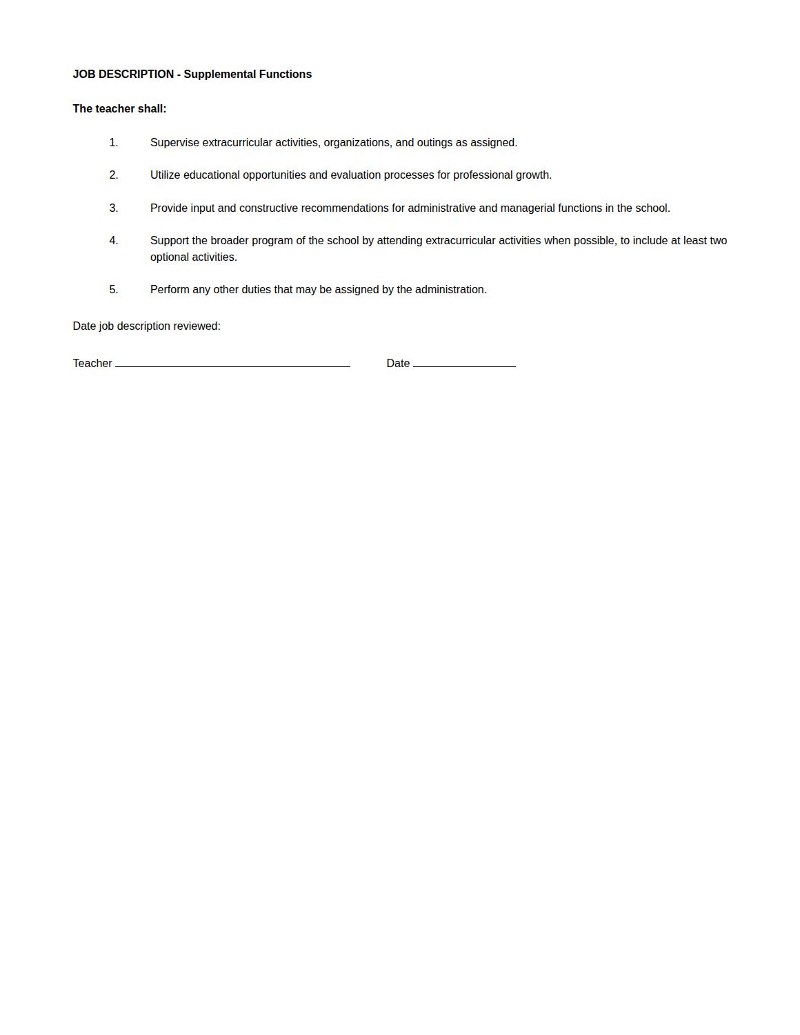JOB DESCRIPTION - Supplemental Functions
The teacher shall:
Supervise extracurricular activities, organizations, and outings as assigned.
Utilize educational opportunities and evaluation processes for professional growth.
Provide input and constructive recommendations for administrative and managerial functions in the school.
Support the broader program of the school by attending extracurricular activities when possible, to include at least two optional activities.
Perform any other duties that may be assigned by the administration.
Date job description reviewed:
Teacher Date